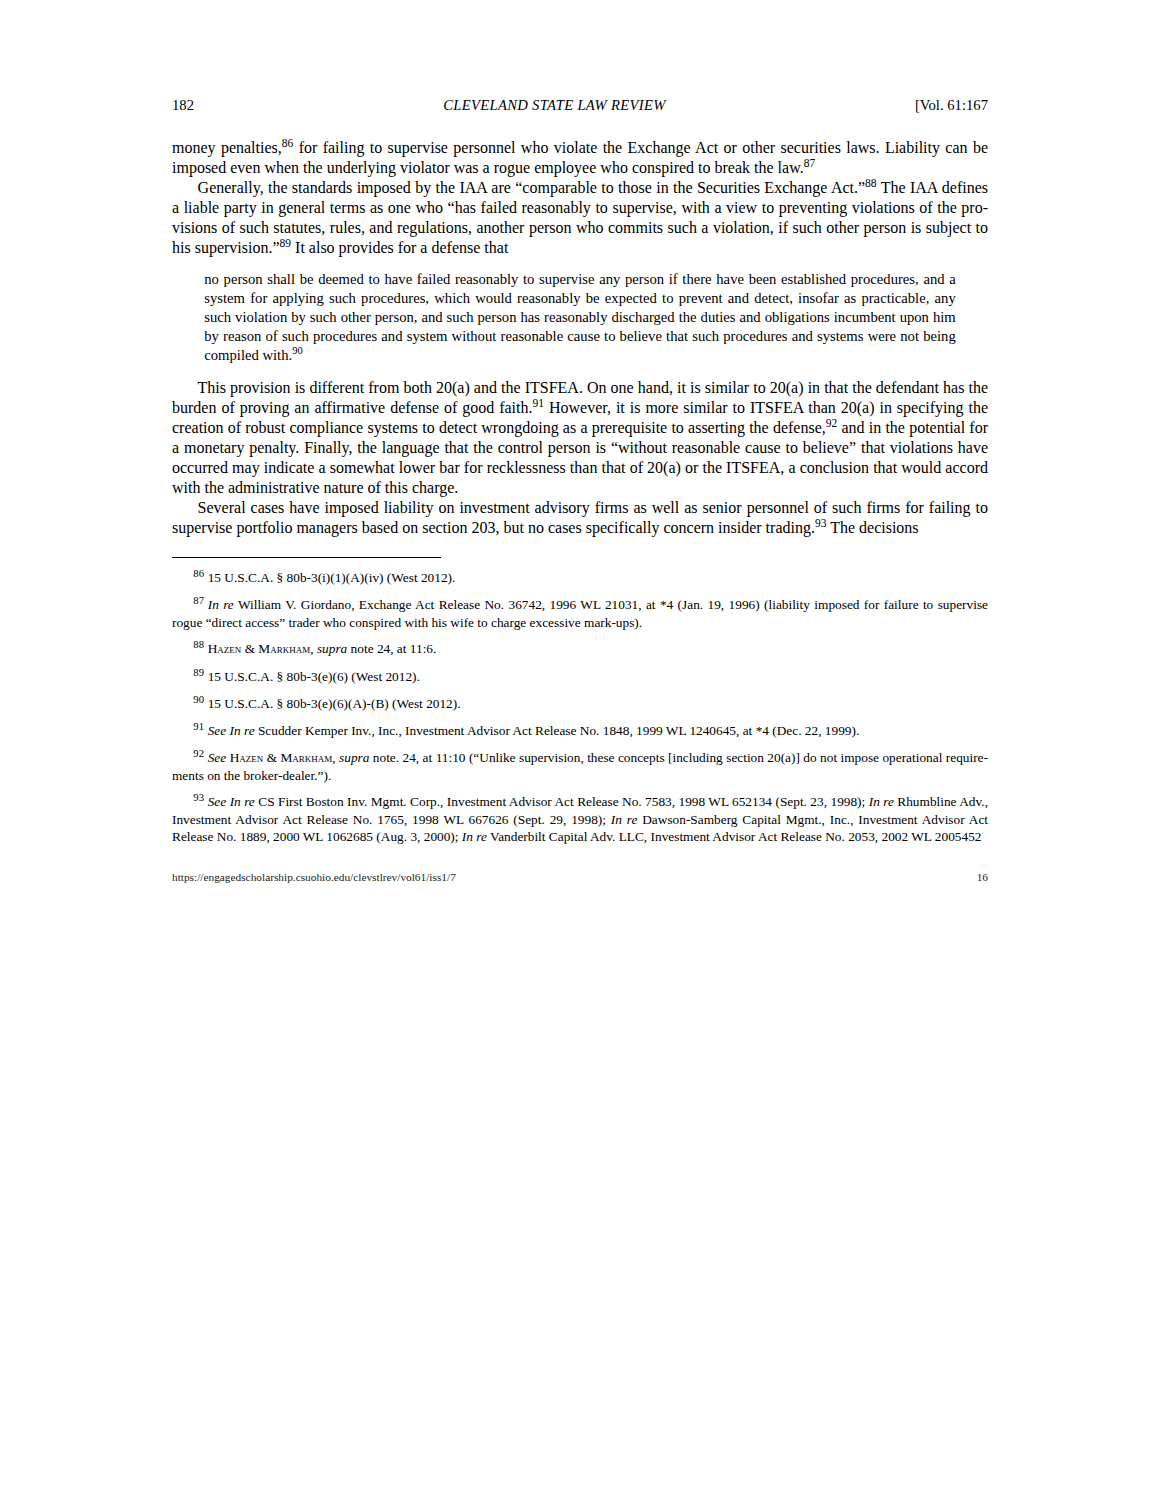182 CLEVELAND STATE LAW REVIEW [Vol. 61:167
money penalties,86 for failing to supervise personnel who violate the Exchange Act or other securities laws. Liability can be imposed even when the underlying violator was a rogue employee who conspired to break the law.87
Generally, the standards imposed by the IAA are “comparable to those in the Securities Exchange Act.”88 The IAA defines a liable party in general terms as one who “has failed reasonably to supervise, with a view to preventing violations of the provisions of such statutes, rules, and regulations, another person who commits such a violation, if such other person is subject to his supervision.”89 It also provides for a defense that
no person shall be deemed to have failed reasonably to supervise any person if there have been established procedures, and a system for applying such procedures, which would reasonably be expected to prevent and detect, insofar as practicable, any such violation by such other person, and such person has reasonably discharged the duties and obligations incumbent upon him by reason of such procedures and system without reasonable cause to believe that such procedures and systems were not being compiled with.90
This provision is different from both 20(a) and the ITSFEA. On one hand, it is similar to 20(a) in that the defendant has the burden of proving an affirmative defense of good faith.91 However, it is more similar to ITSFEA than 20(a) in specifying the creation of robust compliance systems to detect wrongdoing as a prerequisite to asserting the defense,92 and in the potential for a monetary penalty. Finally, the language that the control person is “without reasonable cause to believe” that violations have occurred may indicate a somewhat lower bar for recklessness than that of 20(a) or the ITSFEA, a conclusion that would accord with the administrative nature of this charge.
Several cases have imposed liability on investment advisory firms as well as senior personnel of such firms for failing to supervise portfolio managers based on section 203, but no cases specifically concern insider trading.93 The decisions
8615 U.S.C.A. § 80b-3(i)(1)(A)(iv) (West 2012).
87 In re William V. Giordano, Exchange Act Release No. 36742, 1996 WL 21031, at *4 (Jan. 19, 1996) (liability imposed for failure to supervise rogue “direct access” trader who conspired with his wife to charge excessive mark-ups).
88 Hazen & Markham, supra note 24, at 11:6.
8915 U.S.C.A. § 80b-3(e)(6) (West 2012).
9015 U.S.C.A. § 80b-3(e)(6)(A)-(B) (West 2012).
91 See In re Scudder Kemper Inv., Inc., Investment Advisor Act Release No. 1848, 1999 WL 1240645, at *4 (Dec. 22, 1999).
92 See Hazen & Markham, supra note. 24, at 11:10 (“Unlike supervision, these concepts [including section 20(a)] do not impose operational requirements on the broker-dealer.”).
93 See In re CS First Boston Inv. Mgmt. Corp., Investment Advisor Act Release No. 7583, 1998 WL 652134 (Sept. 23, 1998); In re Rhumbline Adv., Investment Advisor Act Release No. 1765, 1998 WL 667626 (Sept. 29, 1998); In re Dawson-Samberg Capital Mgmt., Inc., Investment Advisor Act Release No. 1889, 2000 WL 1062685 (Aug. 3, 2000); In re Vanderbilt Capital Adv. LLC, Investment Advisor Act Release No. 2053, 2002 WL 2005452
https://engagedscholarship.csuohio.edu/clevstlrev/vol61/iss1/7 16